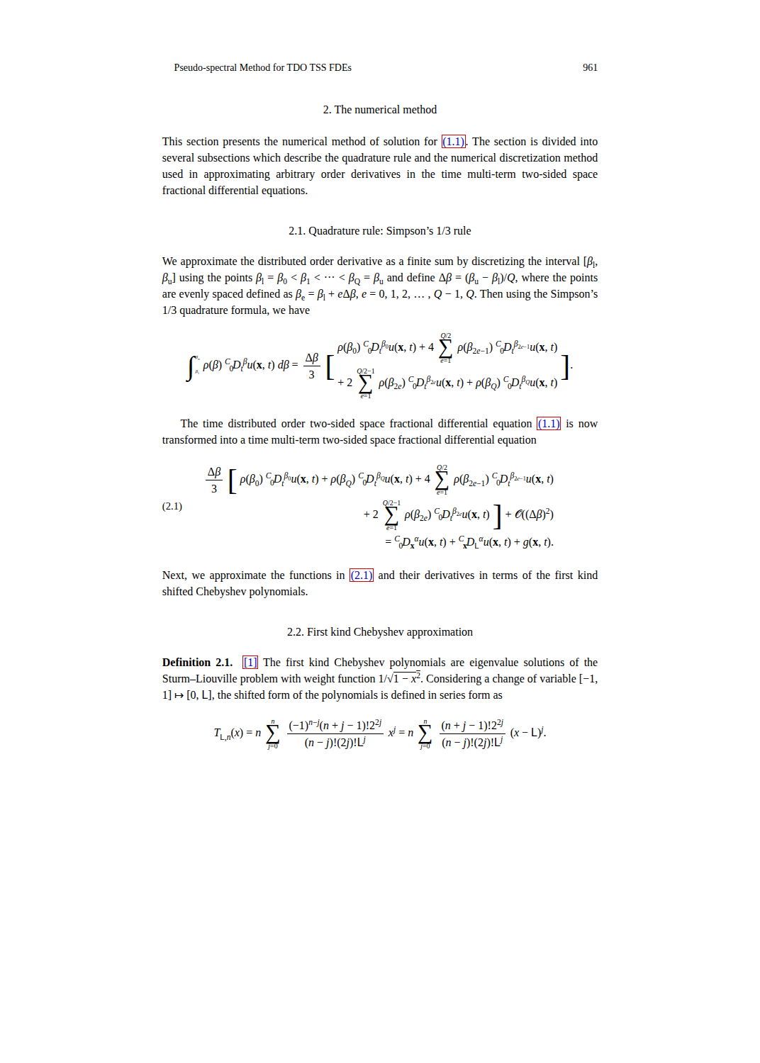Pseudo-spectral Method for TDO TSS FDEs 961
2. The numerical method
This section presents the numerical method of solution for (1.1). The section is divided into several subsections which describe the quadrature rule and the numerical discretization method used in approximating arbitrary order derivatives in the time multi-term two-sided space fractional differential equations.
2.1. Quadrature rule: Simpson’s 1/3 rule
We approximate the distributed order derivative as a finite sum by discretizing the interval [βl, βu] using the points βl = β0 < β1 < ··· < βQ = βu and define Δβ = (βu − βl)/Q, where the points are evenly spaced defined as βe = βl + e Δβ, e = 0, 1, 2, … , Q − 1, Q. Then using the Simpson’s 1/3 quadrature formula, we have
∫βu βl ρ(β) C 0 Dtβu(x, t) dβ = Δβ 3 [ ρ(β0) C 0 Dtβ0u(x, t) + 4 Q/2∑e=1 ρ(β2e−1) C 0 Dtβ2e−1u(x, t) + 2 Q/2−1∑e=1 ρ(β2e) C 0 Dtβ2eu(x, t) + ρ(βQ) C 0 DtβQu(x, t) ].
The time distributed order two-sided space fractional differential equation (1.1) is now transformed into a time multi-term two-sided space fractional differential equation
(2.1)
Δβ 3 [ ρ(β0) C 0 Dtβ0u(x, t) + ρ(βQ) C 0 DtβQu(x, t) + 4 Q/2∑e=1 ρ(β2e−1) C 0 Dtβ2e−1u(x, t) + 2 Q/2−1∑e=1 ρ(β2e) C 0 Dtβ2eu(x, t) ] + 𝒪((Δβ)2) = C 0 Dxαu(x, t) + CxDLαu(x, t) + g(x, t).
Next, we approximate the functions in (2.1) and their derivatives in terms of the first kind shifted Chebyshev polynomials.
2.2. First kind Chebyshev approximation
Definition 2.1. [1] The first kind Chebyshev polynomials are eigenvalue solutions of the Sturm–Liouville problem with weight function 1/√1 − x2. Considering a change of variable [−1, 1] ↦ [0, L], the shifted form of the polynomials is defined in series form as
TL,n(x) = n n∑j=0 (−1)n−j(n + j − 1)!22j(n − j)!(2j)!Lj xj = n n∑j=0 (n + j − 1)!22j(n − j)!(2j)!Lj (x − L)j.